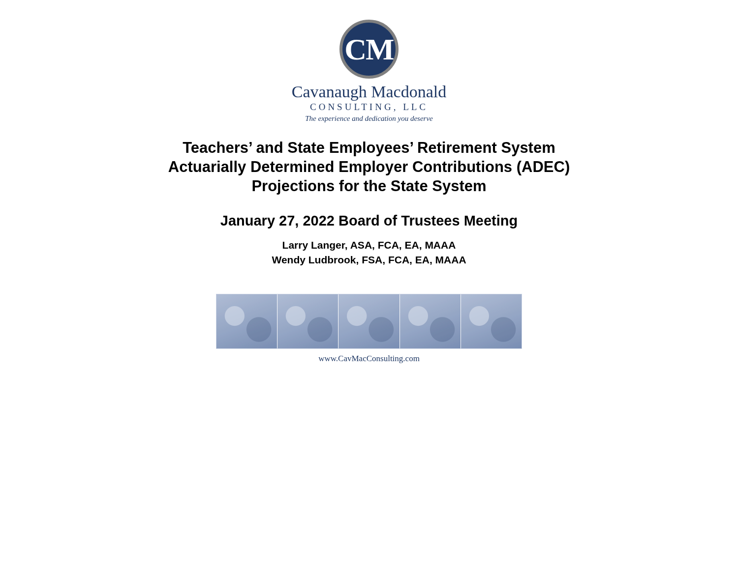CM
Cavanaugh Macdonald
CONSULTING, LLC
The experience and dedication you deserve
Teachers’ and State Employees’ Retirement System Actuarially Determined Employer Contributions (ADEC) Projections for the State System
January 27, 2022 Board of Trustees Meeting
Larry Langer, ASA, FCA, EA, MAAA
Wendy Ludbrook, FSA, FCA, EA, MAAA
www.CavMacConsulting.com